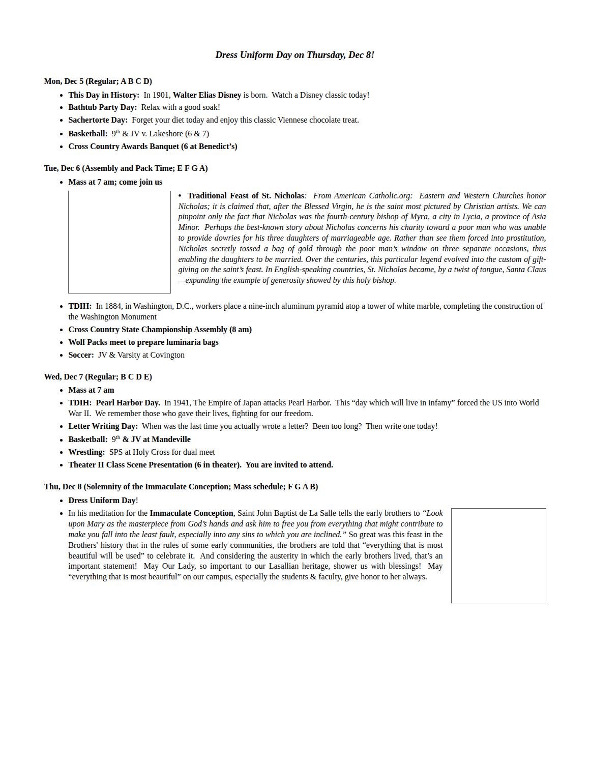Dress Uniform Day on Thursday, Dec 8!
Mon, Dec 5 (Regular; A B C D)
This Day in History: In 1901, Walter Elias Disney is born. Watch a Disney classic today!
Bathtub Party Day: Relax with a good soak!
Sachertorte Day: Forget your diet today and enjoy this classic Viennese chocolate treat.
Basketball: 9th & JV v. Lakeshore (6 & 7)
Cross Country Awards Banquet (6 at Benedict’s)
Tue, Dec 6 (Assembly and Pack Time; E F G A)
Mass at 7 am; come join us
• Traditional Feast of St. Nicholas: From American Catholic.org: Eastern and Western Churches honor Nicholas; it is claimed that, after the Blessed Virgin, he is the saint most pictured by Christian artists. We can pinpoint only the fact that Nicholas was the fourth-century bishop of Myra, a city in Lycia, a province of Asia Minor. Perhaps the best-known story about Nicholas concerns his charity toward a poor man who was unable to provide dowries for his three daughters of marriageable age. Rather than see them forced into prostitution, Nicholas secretly tossed a bag of gold through the poor man’s window on three separate occasions, thus enabling the daughters to be married. Over the centuries, this particular legend evolved into the custom of gift-giving on the saint’s feast. In English-speaking countries, St. Nicholas became, by a twist of tongue, Santa Claus—expanding the example of generosity showed by this holy bishop.
TDIH: In 1884, in Washington, D.C., workers place a nine-inch aluminum pyramid atop a tower of white marble, completing the construction of the Washington Monument
Cross Country State Championship Assembly (8 am)
Wolf Packs meet to prepare luminaria bags
Soccer: JV & Varsity at Covington
Wed, Dec 7 (Regular; B C D E)
Mass at 7 am
TDIH: Pearl Harbor Day. In 1941, The Empire of Japan attacks Pearl Harbor. This “day which will live in infamy” forced the US into World War II. We remember those who gave their lives, fighting for our freedom.
Letter Writing Day: When was the last time you actually wrote a letter? Been too long? Then write one today!
Basketball: 9th & JV at Mandeville
Wrestling: SPS at Holy Cross for dual meet
Theater II Class Scene Presentation (6 in theater). You are invited to attend.
Thu, Dec 8 (Solemnity of the Immaculate Conception; Mass schedule; F G A B)
Dress Uniform Day!
In his meditation for the Immaculate Conception, Saint John Baptist de La Salle tells the early brothers to “Look upon Mary as the masterpiece from God’s hands and ask him to free you from everything that might contribute to make you fall into the least fault, especially into any sins to which you are inclined.” So great was this feast in the Brothers' history that in the rules of some early communities, the brothers are told that “everything that is most beautiful will be used” to celebrate it. And considering the austerity in which the early brothers lived, that’s an important statement! May Our Lady, so important to our Lasallian heritage, shower us with blessings! May “everything that is most beautiful” on our campus, especially the students & faculty, give honor to her always.